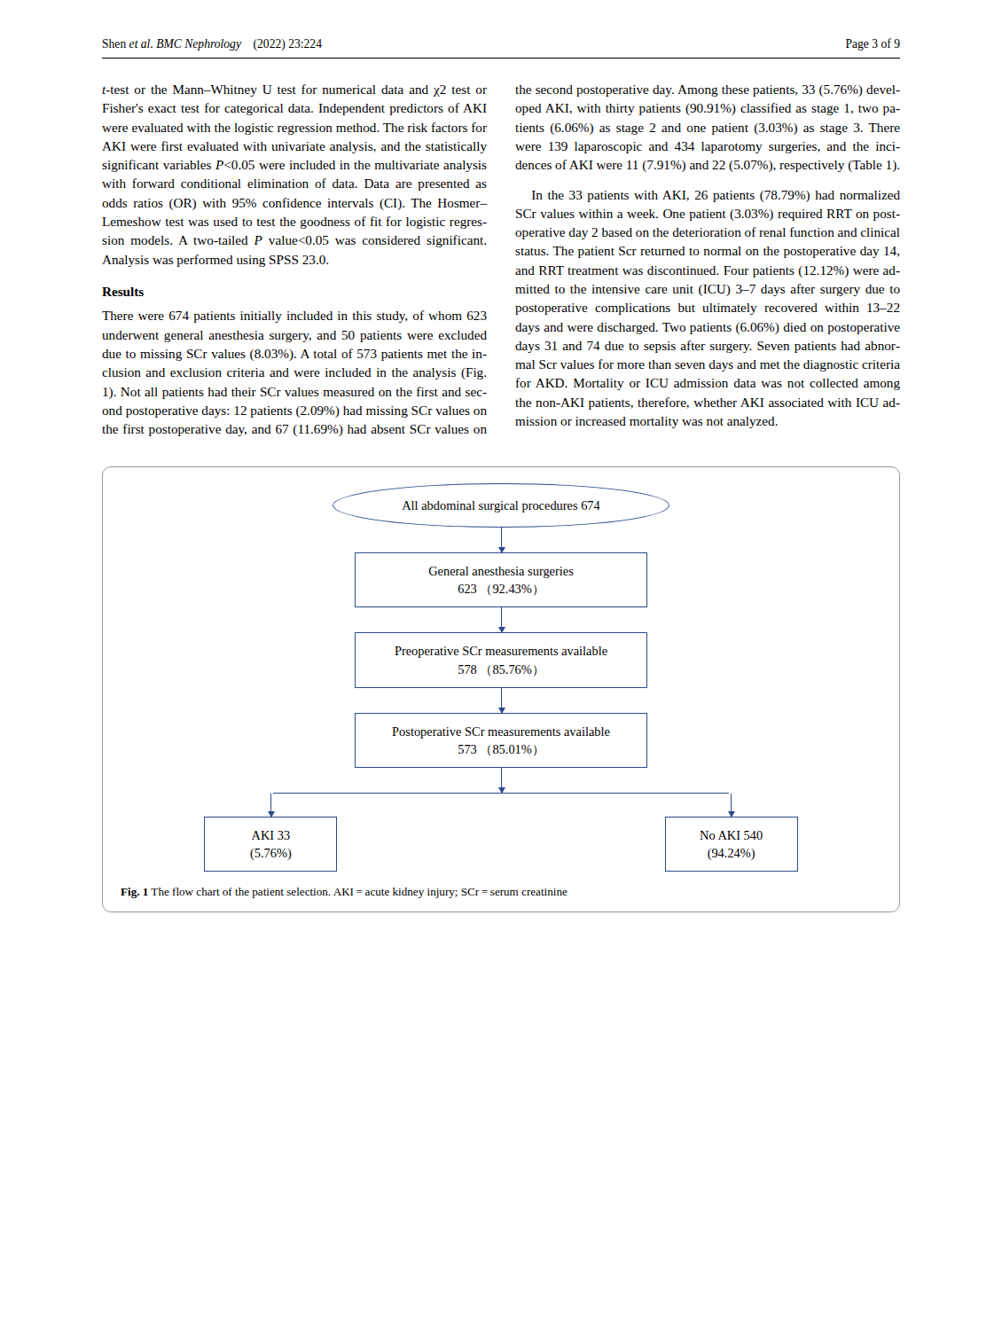Shen et al. BMC Nephrology (2022) 23:224
Page 3 of 9
t-test or the Mann–Whitney U test for numerical data and χ2 test or Fisher's exact test for categorical data. Independent predictors of AKI were evaluated with the logistic regression method. The risk factors for AKI were first evaluated with univariate analysis, and the statistically significant variables P<0.05 were included in the multivariate analysis with forward conditional elimination of data. Data are presented as odds ratios (OR) with 95% confidence intervals (CI). The Hosmer–Lemeshow test was used to test the goodness of fit for logistic regression models. A two-tailed P value<0.05 was considered significant. Analysis was performed using SPSS 23.0.
Results
There were 674 patients initially included in this study, of whom 623 underwent general anesthesia surgery, and 50 patients were excluded due to missing SCr values (8.03%). A total of 573 patients met the inclusion and exclusion criteria and were included in the analysis (Fig. 1). Not all patients had their SCr values measured on the first and second postoperative days: 12 patients (2.09%) had missing SCr values on the first postoperative day, and 67 (11.69%) had absent SCr values on the second postoperative day. Among these patients, 33 (5.76%) developed AKI, with thirty patients (90.91%) classified as stage 1, two patients (6.06%) as stage 2 and one patient (3.03%) as stage 3. There were 139 laparoscopic and 434 laparotomy surgeries, and the incidences of AKI were 11 (7.91%) and 22 (5.07%), respectively (Table 1).
In the 33 patients with AKI, 26 patients (78.79%) had normalized SCr values within a week. One patient (3.03%) required RRT on postoperative day 2 based on the deterioration of renal function and clinical status. The patient Scr returned to normal on the postoperative day 14, and RRT treatment was discontinued. Four patients (12.12%) were admitted to the intensive care unit (ICU) 3–7 days after surgery due to postoperative complications but ultimately recovered within 13–22 days and were discharged. Two patients (6.06%) died on postoperative days 31 and 74 due to sepsis after surgery. Seven patients had abnormal Scr values for more than seven days and met the diagnostic criteria for AKD. Mortality or ICU admission data was not collected among the non-AKI patients, therefore, whether AKI associated with ICU admission or increased mortality was not analyzed.
All abdominal surgical procedures 674
General anesthesia surgeries
623 （92.43%）
Preoperative SCr measurements available
578 （85.76%）
Postoperative SCr measurements available
573 （85.01%）
AKI 33
(5.76%)
No AKI 540
(94.24%)
Fig. 1 The flow chart of the patient selection. AKI = acute kidney injury; SCr = serum creatinine